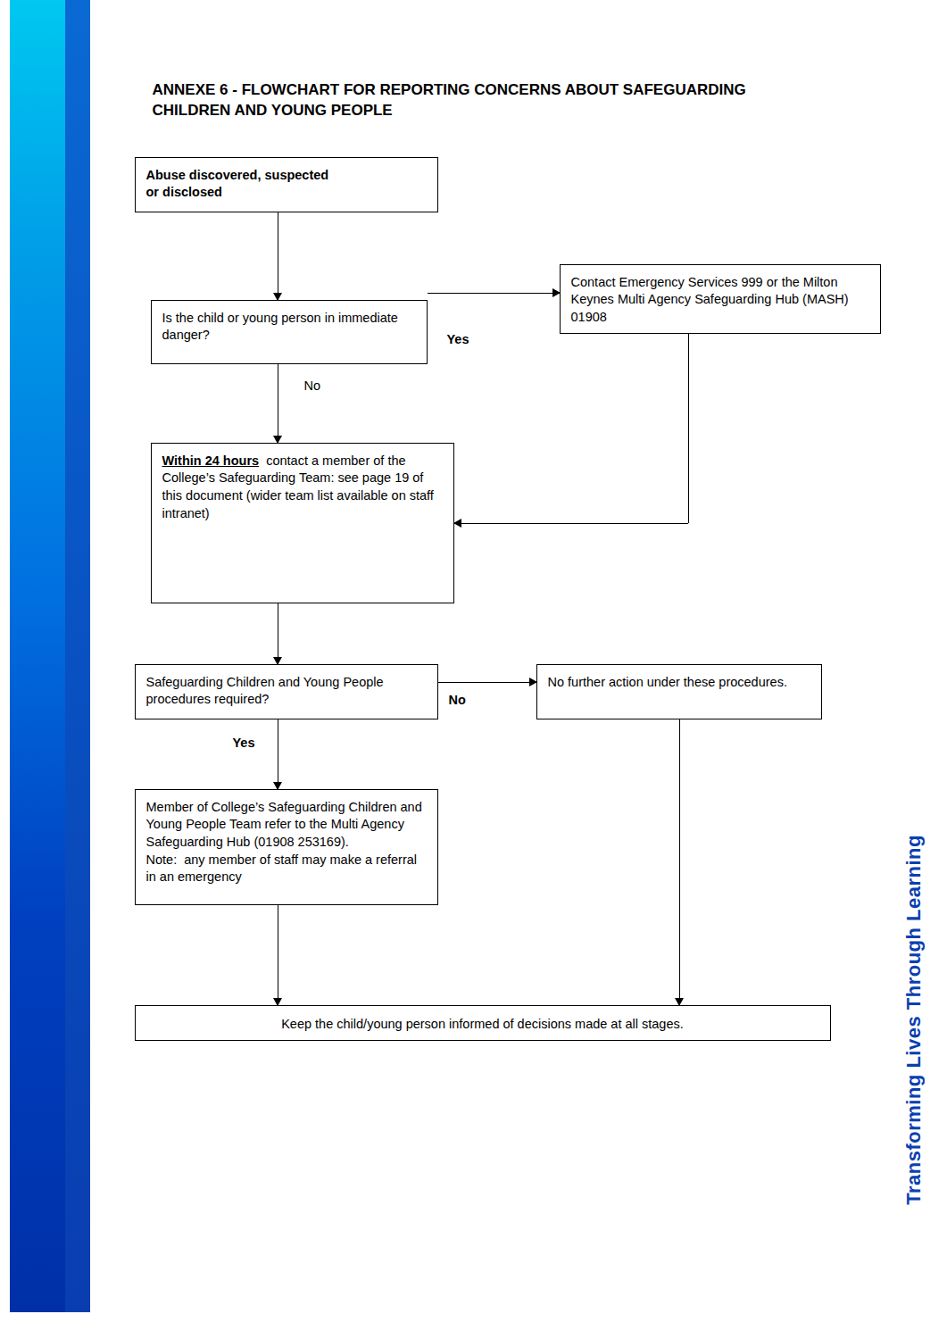Transforming Lives Through Learning
ANNEXE 6 - FLOWCHART FOR REPORTING CONCERNS ABOUT SAFEGUARDING CHILDREN AND YOUNG PEOPLE
Abuse discovered, suspected
or disclosed
Is the child or young person in immediate danger?
Yes
Contact Emergency Services 999 or the Milton Keynes Multi Agency Safeguarding Hub (MASH) 01908
No
Within 24 hours contact a member of the College’s Safeguarding Team: see page 19 of this document (wider team list available on staff intranet)
Safeguarding Children and Young People procedures required?
No
No further action under these procedures.
Yes
Member of College’s Safeguarding Children and Young People Team refer to the Multi Agency Safeguarding Hub (01908 253169).
Note: any member of staff may make a referral in an emergency
Keep the child/young person informed of decisions made at all stages.